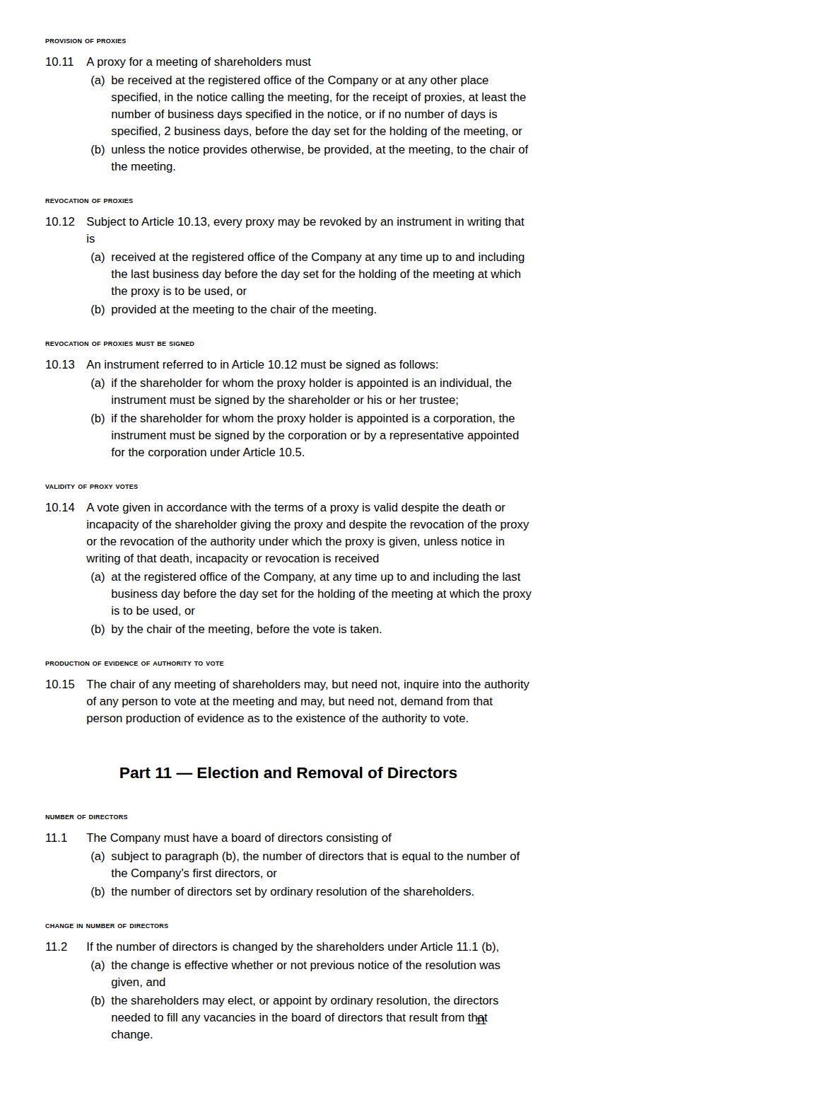Provision of proxies
10.11
A proxy for a meeting of shareholders must
(a) be received at the registered office of the Company or at any other place specified, in the notice calling the meeting, for the receipt of proxies, at least the number of business days specified in the notice, or if no number of days is specified, 2 business days, before the day set for the holding of the meeting, or
(b) unless the notice provides otherwise, be provided, at the meeting, to the chair of the meeting.
Revocation of proxies
10.12
Subject to Article 10.13, every proxy may be revoked by an instrument in writing that is
(a) received at the registered office of the Company at any time up to and including the last business day before the day set for the holding of the meeting at which the proxy is to be used, or
(b) provided at the meeting to the chair of the meeting.
Revocation of proxies must be signed
10.13
An instrument referred to in Article 10.12 must be signed as follows:
(a) if the shareholder for whom the proxy holder is appointed is an individual, the instrument must be signed by the shareholder or his or her trustee;
(b) if the shareholder for whom the proxy holder is appointed is a corporation, the instrument must be signed by the corporation or by a representative appointed for the corporation under Article 10.5.
Validity of proxy votes
10.14
A vote given in accordance with the terms of a proxy is valid despite the death or incapacity of the shareholder giving the proxy and despite the revocation of the proxy or the revocation of the authority under which the proxy is given, unless notice in writing of that death, incapacity or revocation is received
(a) at the registered office of the Company, at any time up to and including the last business day before the day set for the holding of the meeting at which the proxy is to be used, or
(b) by the chair of the meeting, before the vote is taken.
Production of evidence of authority to vote
10.15
The chair of any meeting of shareholders may, but need not, inquire into the authority of any person to vote at the meeting and may, but need not, demand from that person production of evidence as to the existence of the authority to vote.
Part 11 — Election and Removal of Directors
Number of directors
11.1
The Company must have a board of directors consisting of
(a) subject to paragraph (b), the number of directors that is equal to the number of the Company's first directors, or
(b) the number of directors set by ordinary resolution of the shareholders.
Change in number of directors
11.2
If the number of directors is changed by the shareholders under Article 11.1 (b),
(a) the change is effective whether or not previous notice of the resolution was given, and
(b) the shareholders may elect, or appoint by ordinary resolution, the directors needed to fill any vacancies in the board of directors that result from that change.
11